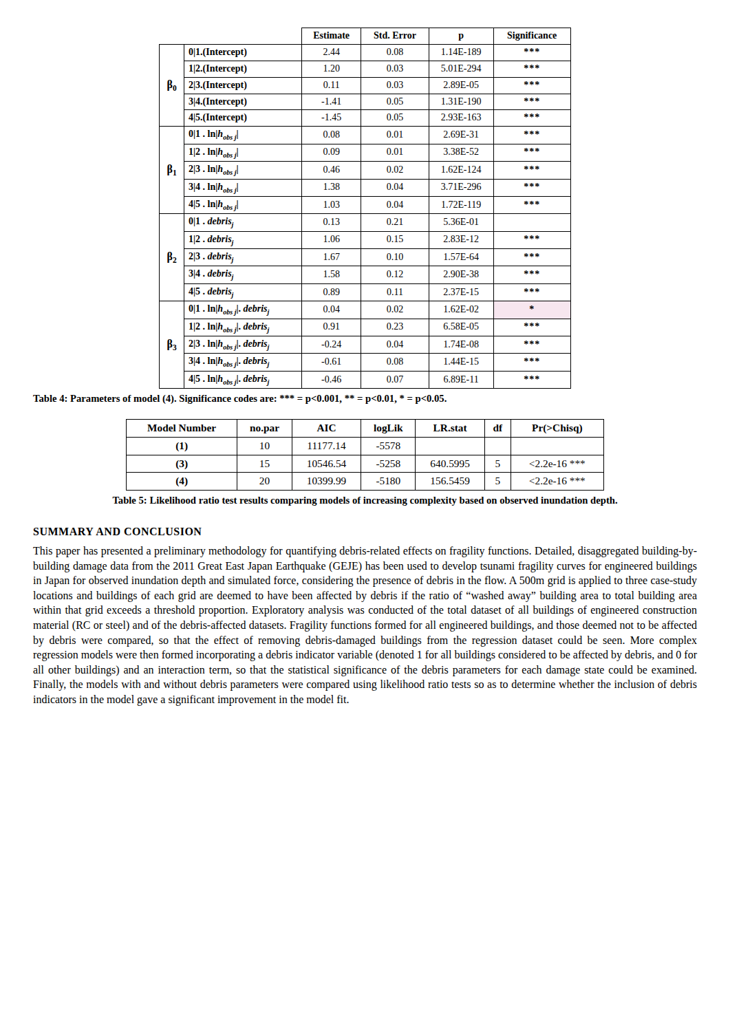| | | Estimate | Std. Error | p | Significance |
| --- | --- | --- | --- | --- | --- |
| β 0 | 0/1.(Intercept) | 2.44 | 0.08 | 1.14E-189 | *** |
| 1/2.(Intercept) | 1.20 | 0.03 | 5.01E-294 | *** |
| 2/3.(Intercept) | 0.11 | 0.03 | 2.89E-05 | *** |
| 3/4.(Intercept) | -1.41 | 0.05 | 1.31E-190 | *** |
| 4/5.(Intercept) | -1.45 | 0.05 | 2.93E-163 | *** |
| β 1 | 0/1 . ln/ h obs j / | 0.08 | 0.01 | 2.69E-31 | *** |
| 1/2 . ln/ h obs j / | 0.09 | 0.01 | 3.38E-52 | *** |
| 2/3 . ln/ h obs j / | 0.46 | 0.02 | 1.62E-124 | *** |
| 3/4 . ln/ h obs j / | 1.38 | 0.04 | 3.71E-296 | *** |
| 4/5 . ln/ h obs j / | 1.03 | 0.04 | 1.72E-119 | *** |
| β 2 | 0/1 . debris j | 0.13 | 0.21 | 5.36E-01 | |
| 1/2 . debris j | 1.06 | 0.15 | 2.83E-12 | *** |
| 2/3 . debris j | 1.67 | 0.10 | 1.57E-64 | *** |
| 3/4 . debris j | 1.58 | 0.12 | 2.90E-38 | *** |
| 4/5 . debris j | 0.89 | 0.11 | 2.37E-15 | *** |
| β 3 | 0/1 . ln/ h obs j /. debris j | 0.04 | 0.02 | 1.62E-02 | * |
| 1/2 . ln/ h obs j /. debris j | 0.91 | 0.23 | 6.58E-05 | *** |
| 2/3 . ln/ h obs j /. debris j | -0.24 | 0.04 | 1.74E-08 | *** |
| 3/4 . ln/ h obs j /. debris j | -0.61 | 0.08 | 1.44E-15 | *** |
| 4/5 . ln/ h obs j /. debris j | -0.46 | 0.07 | 6.89E-11 | *** |
Table 4: Parameters of model (4). Significance codes are: *** = p<0.001, ** = p<0.01, * = p<0.05.
| Model Number | no.par | AIC | logLik | LR.stat | df | Pr(>Chisq) |
| --- | --- | --- | --- | --- | --- | --- |
| (1) | 10 | 11177.14 | -5578 | | | |
| (3) | 15 | 10546.54 | -5258 | 640.5995 | 5 | <2.2e-16 *** |
| (4) | 20 | 10399.99 | -5180 | 156.5459 | 5 | <2.2e-16 *** |
Table 5: Likelihood ratio test results comparing models of increasing complexity based on observed inundation depth.
SUMMARY AND CONCLUSION
This paper has presented a preliminary methodology for quantifying debris-related effects on fragility functions. Detailed, disaggregated building-by-building damage data from the 2011 Great East Japan Earthquake (GEJE) has been used to develop tsunami fragility curves for engineered buildings in Japan for observed inundation depth and simulated force, considering the presence of debris in the flow. A 500m grid is applied to three case-study locations and buildings of each grid are deemed to have been affected by debris if the ratio of “washed away” building area to total building area within that grid exceeds a threshold proportion. Exploratory analysis was conducted of the total dataset of all buildings of engineered construction material (RC or steel) and of the debris-affected datasets. Fragility functions formed for all engineered buildings, and those deemed not to be affected by debris were compared, so that the effect of removing debris-damaged buildings from the regression dataset could be seen. More complex regression models were then formed incorporating a debris indicator variable (denoted 1 for all buildings considered to be affected by debris, and 0 for all other buildings) and an interaction term, so that the statistical significance of the debris parameters for each damage state could be examined. Finally, the models with and without debris parameters were compared using likelihood ratio tests so as to determine whether the inclusion of debris indicators in the model gave a significant improvement in the model fit.